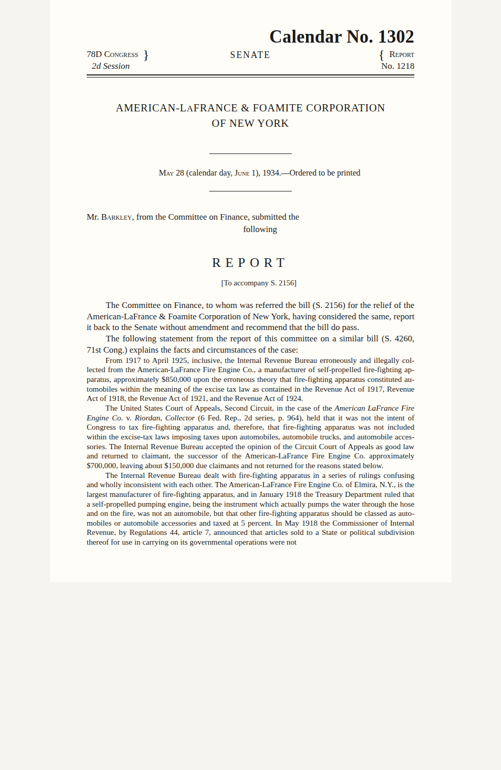Calendar No. 1302
| 78 D Congress } | SENATE | { Report |
| 2d Session | | No. 1218 |
AMERICAN-LAFRANCE & FOAMITE CORPORATION
OF NEW YORK
May 28 (calendar day, June 1), 1934.—Ordered to be printed
Mr. Barkley, from the Committee on Finance, submitted the
following
REPORT
[To accompany S. 2156]
The Committee on Finance, to whom was referred the bill (S. 2156) for the relief of the American-LaFrance & Foamite Corporation of New York, having considered the same, report it back to the Senate without amendment and recommend that the bill do pass.
The following statement from the report of this committee on a similar bill (S. 4260, 71st Cong.) explains the facts and circumstances of the case:
From 1917 to April 1925, inclusive, the Internal Revenue Bureau erroneously and illegally collected from the American-LaFrance Fire Engine Co., a manufacturer of self-propelled fire-fighting apparatus, approximately $850,000 upon the erroneous theory that fire-fighting apparatus constituted automobiles within the meaning of the excise tax law as contained in the Revenue Act of 1917, Revenue Act of 1918, the Revenue Act of 1921, and the Revenue Act of 1924.
The United States Court of Appeals, Second Circuit, in the case of the American LaFrance Fire Engine Co. v. Riordan, Collector (6 Fed. Rep., 2d series, p. 964), held that it was not the intent of Congress to tax fire-fighting apparatus and, therefore, that fire-fighting apparatus was not included within the excise-tax laws imposing taxes upon automobiles, automobile trucks, and automobile accessories. The Internal Revenue Bureau accepted the opinion of the Circuit Court of Appeals as good law and returned to claimant, the successor of the American-LaFrance Fire Engine Co. approximately $700,000, leaving about $150,000 due claimants and not returned for the reasons stated below.
The Internal Revenue Bureau dealt with fire-fighting apparatus in a series of rulings confusing and wholly inconsistent with each other. The American-LaFrance Fire Engine Co. of Elmira, N.Y., is the largest manufacturer of fire-fighting apparatus, and in January 1918 the Treasury Department ruled that a self-propelled pumping engine, being the instrument which actually pumps the water through the hose and on the fire, was not an automobile, but that other fire-fighting apparatus should be classed as automobiles or automobile accessories and taxed at 5 percent. In May 1918 the Commissioner of Internal Revenue, by Regulations 44, article 7, announced that articles sold to a State or political subdivision thereof for use in carrying on its governmental operations were not